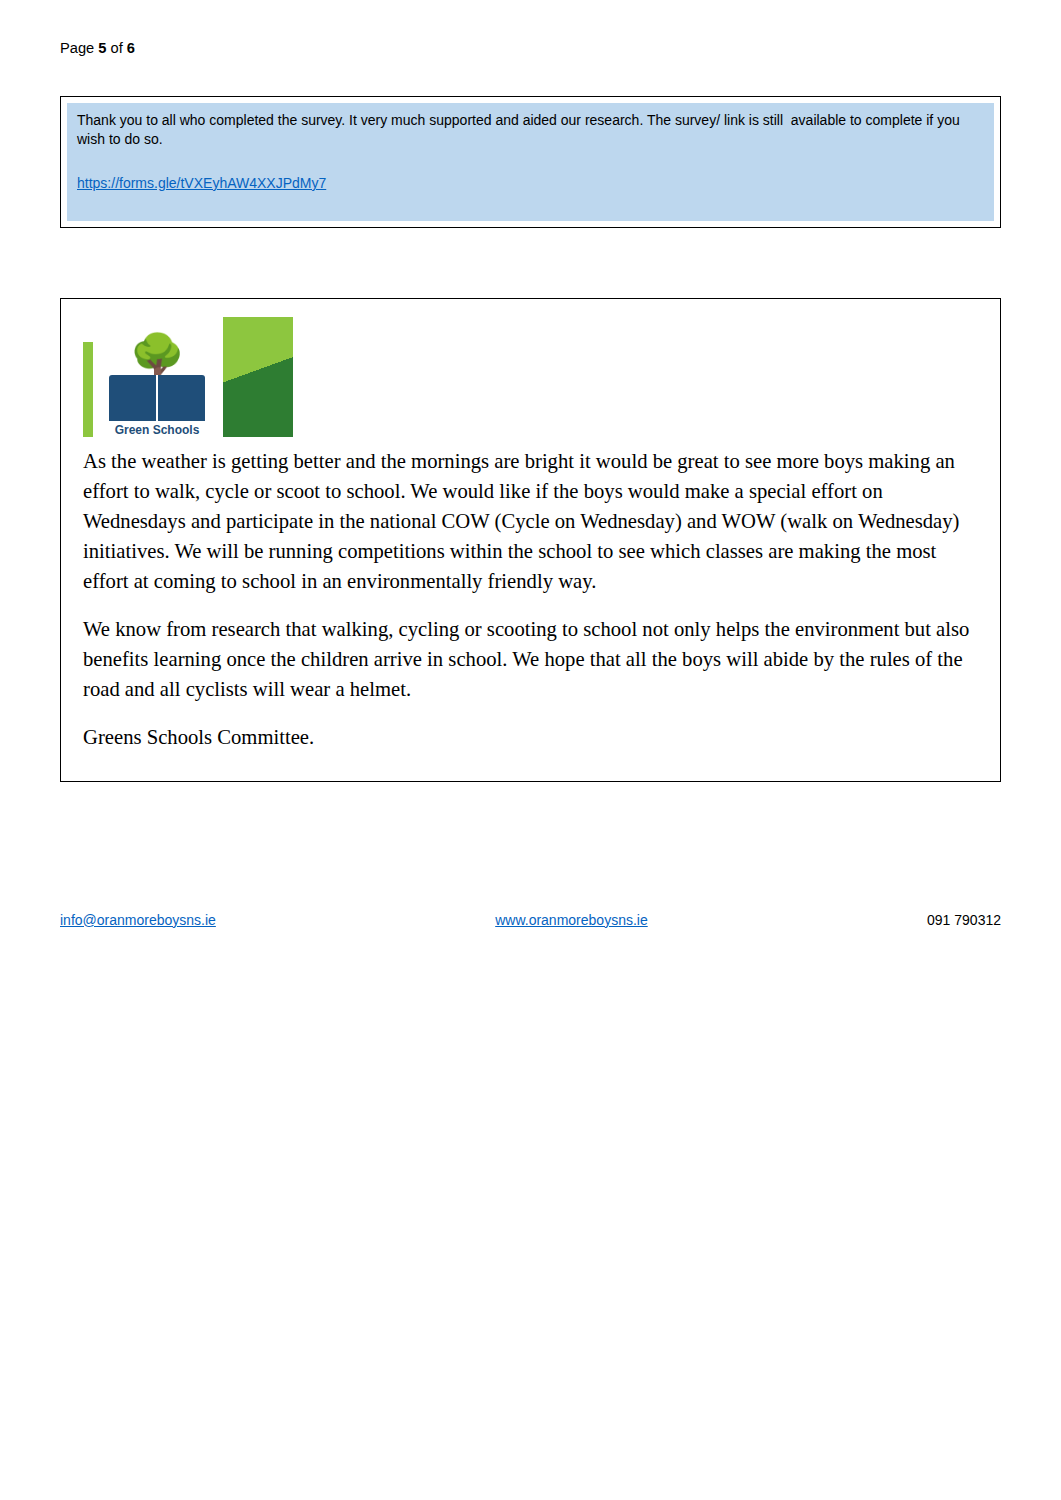Page 5 of 6
Thank you to all who completed the survey. It very much supported and aided our research. The survey/ link is still available to complete if you wish to do so.
https://forms.gle/tVXEyhAW4XXJPdMy7
🌳
Green Schools
As the weather is getting better and the mornings are bright it would be great to see more boys making an effort to walk, cycle or scoot to school. We would like if the boys would make a special effort on Wednesdays and participate in the national COW (Cycle on Wednesday) and WOW (walk on Wednesday) initiatives. We will be running competitions within the school to see which classes are making the most effort at coming to school in an environmentally friendly way.
We know from research that walking, cycling or scooting to school not only helps the environment but also benefits learning once the children arrive in school. We hope that all the boys will abide by the rules of the road and all cyclists will wear a helmet.
Greens Schools Committee.
info@oranmoreboysns.ie www.oranmoreboysns.ie 091 790312